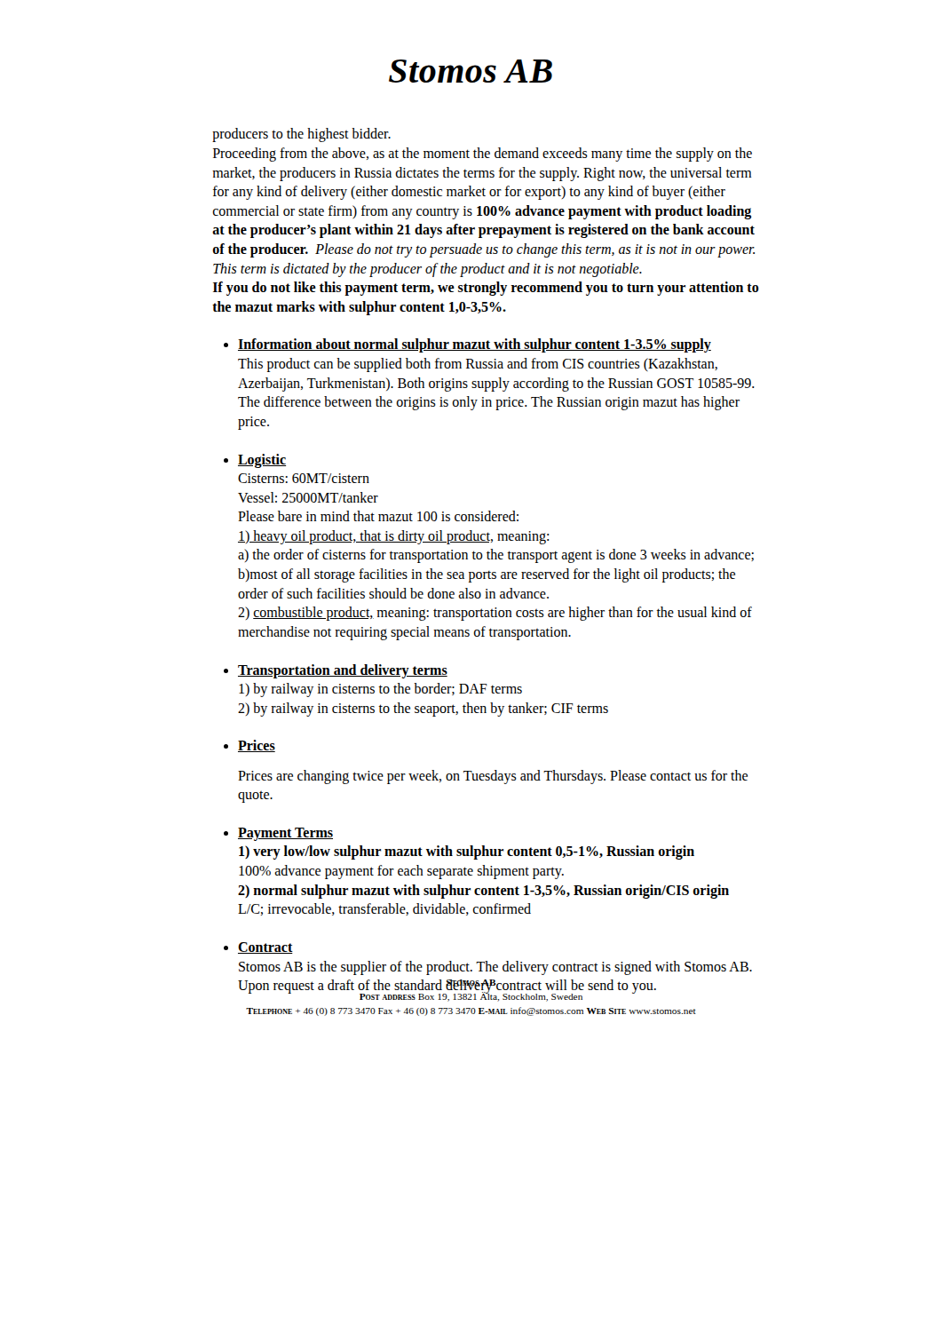Stomos AB
producers to the highest bidder.
Proceeding from the above, as at the moment the demand exceeds many time the supply on the market, the producers in Russia dictates the terms for the supply. Right now, the universal term for any kind of delivery (either domestic market or for export) to any kind of buyer (either commercial or state firm) from any country is 100% advance payment with product loading at the producer’s plant within 21 days after prepayment is registered on the bank account of the producer. Please do not try to persuade us to change this term, as it is not in our power. This term is dictated by the producer of the product and it is not negotiable.
If you do not like this payment term, we strongly recommend you to turn your attention to the mazut marks with sulphur content 1,0-3,5%.
Information about normal sulphur mazut with sulphur content 1-3.5% supply
This product can be supplied both from Russia and from CIS countries (Kazakhstan, Azerbaijan, Turkmenistan). Both origins supply according to the Russian GOST 10585-99. The difference between the origins is only in price. The Russian origin mazut has higher price.
Logistic
Cisterns: 60MT/cistern
Vessel: 25000MT/tanker
Please bare in mind that mazut 100 is considered:
1) heavy oil product, that is dirty oil product, meaning:
a) the order of cisterns for transportation to the transport agent is done 3 weeks in advance;
b)most of all storage facilities in the sea ports are reserved for the light oil products; the order of such facilities should be done also in advance.
2) combustible product, meaning: transportation costs are higher than for the usual kind of merchandise not requiring special means of transportation.
Transportation and delivery terms
1) by railway in cisterns to the border; DAF terms
2) by railway in cisterns to the seaport, then by tanker; CIF terms
Prices
Prices are changing twice per week, on Tuesdays and Thursdays. Please contact us for the quote.
Payment Terms
1) very low/low sulphur mazut with sulphur content 0,5-1%, Russian origin
100% advance payment for each separate shipment party.
2) normal sulphur mazut with sulphur content 1-3,5%, Russian origin/CIS origin
L/C; irrevocable, transferable, dividable, confirmed
Contract
Stomos AB is the supplier of the product. The delivery contract is signed with Stomos AB. Upon request a draft of the standard delivery contract will be send to you.
Stomos AB
Post address Box 19, 13821 Älta, Stockholm, Sweden
Telephone + 46 (0) 8 773 3470 Fax + 46 (0) 8 773 3470 E-mail info@stomos.com Web Site www.stomos.net